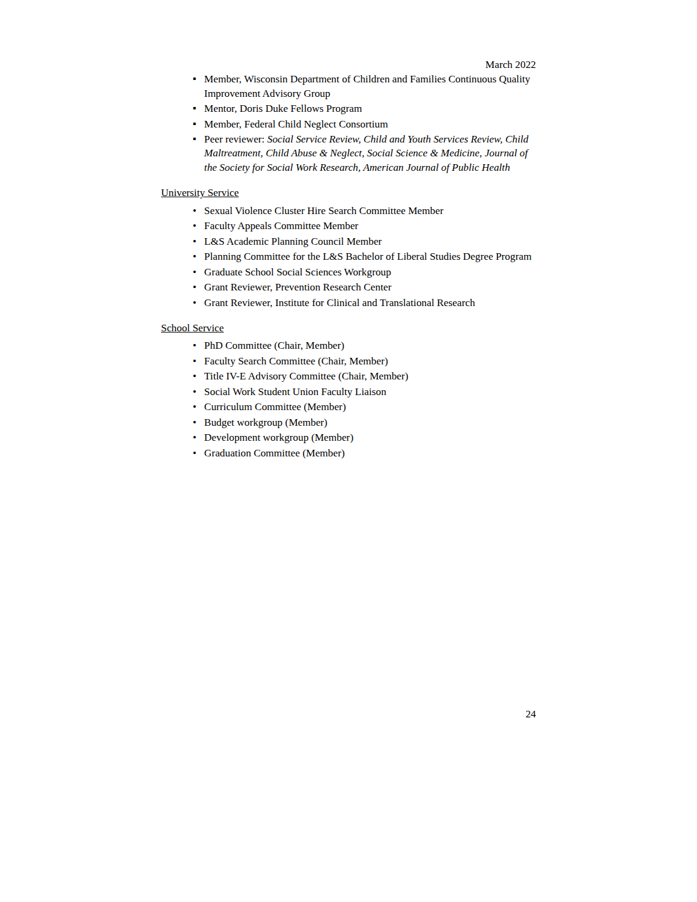March 2022
Member, Wisconsin Department of Children and Families Continuous Quality Improvement Advisory Group
Mentor, Doris Duke Fellows Program
Member, Federal Child Neglect Consortium
Peer reviewer: Social Service Review, Child and Youth Services Review, Child Maltreatment, Child Abuse & Neglect, Social Science & Medicine, Journal of the Society for Social Work Research, American Journal of Public Health
University Service
Sexual Violence Cluster Hire Search Committee Member
Faculty Appeals Committee Member
L&S Academic Planning Council Member
Planning Committee for the L&S Bachelor of Liberal Studies Degree Program
Graduate School Social Sciences Workgroup
Grant Reviewer, Prevention Research Center
Grant Reviewer, Institute for Clinical and Translational Research
School Service
PhD Committee (Chair, Member)
Faculty Search Committee (Chair, Member)
Title IV-E Advisory Committee (Chair, Member)
Social Work Student Union Faculty Liaison
Curriculum Committee (Member)
Budget workgroup (Member)
Development workgroup (Member)
Graduation Committee (Member)
24